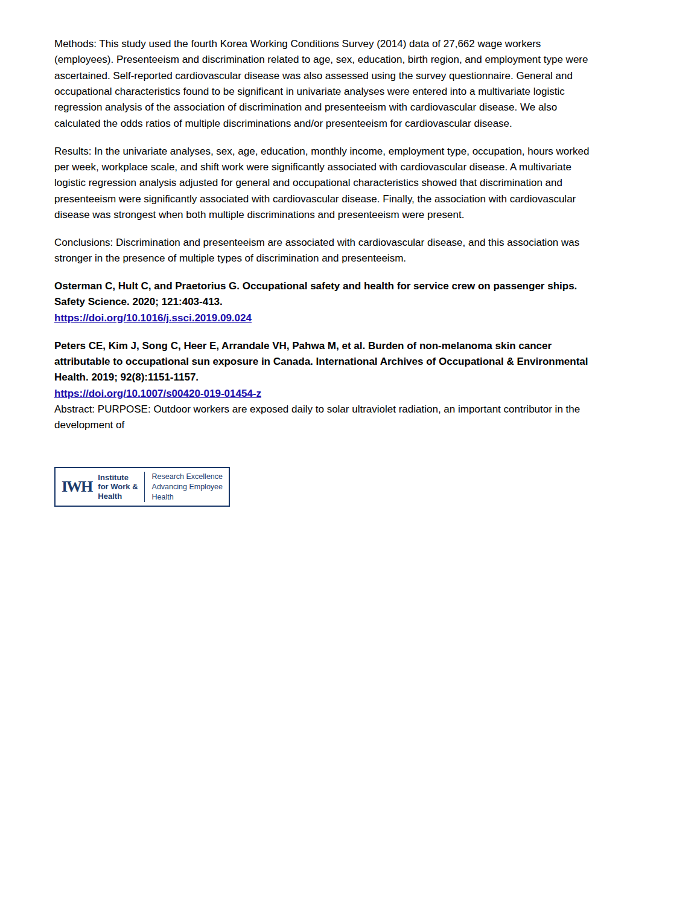Methods: This study used the fourth Korea Working Conditions Survey (2014) data of 27,662 wage workers (employees). Presenteeism and discrimination related to age, sex, education, birth region, and employment type were ascertained. Self-reported cardiovascular disease was also assessed using the survey questionnaire. General and occupational characteristics found to be significant in univariate analyses were entered into a multivariate logistic regression analysis of the association of discrimination and presenteeism with cardiovascular disease. We also calculated the odds ratios of multiple discriminations and/or presenteeism for cardiovascular disease.
Results: In the univariate analyses, sex, age, education, monthly income, employment type, occupation, hours worked per week, workplace scale, and shift work were significantly associated with cardiovascular disease. A multivariate logistic regression analysis adjusted for general and occupational characteristics showed that discrimination and presenteeism were significantly associated with cardiovascular disease. Finally, the association with cardiovascular disease was strongest when both multiple discriminations and presenteeism were present.
Conclusions: Discrimination and presenteeism are associated with cardiovascular disease, and this association was stronger in the presence of multiple types of discrimination and presenteeism.
Osterman C, Hult C, and Praetorius G. Occupational safety and health for service crew on passenger ships. Safety Science. 2020; 121:403-413.
https://doi.org/10.1016/j.ssci.2019.09.024
Peters CE, Kim J, Song C, Heer E, Arrandale VH, Pahwa M, et al. Burden of non-melanoma skin cancer attributable to occupational sun exposure in Canada. International Archives of Occupational & Environmental Health. 2019; 92(8):1151-1157.
https://doi.org/10.1007/s00420-019-01454-z
Abstract: PURPOSE: Outdoor workers are exposed daily to solar ultraviolet radiation, an important contributor in the development of
IWH Institute
for Work &
Health Research Excellence
Advancing Employee
Health